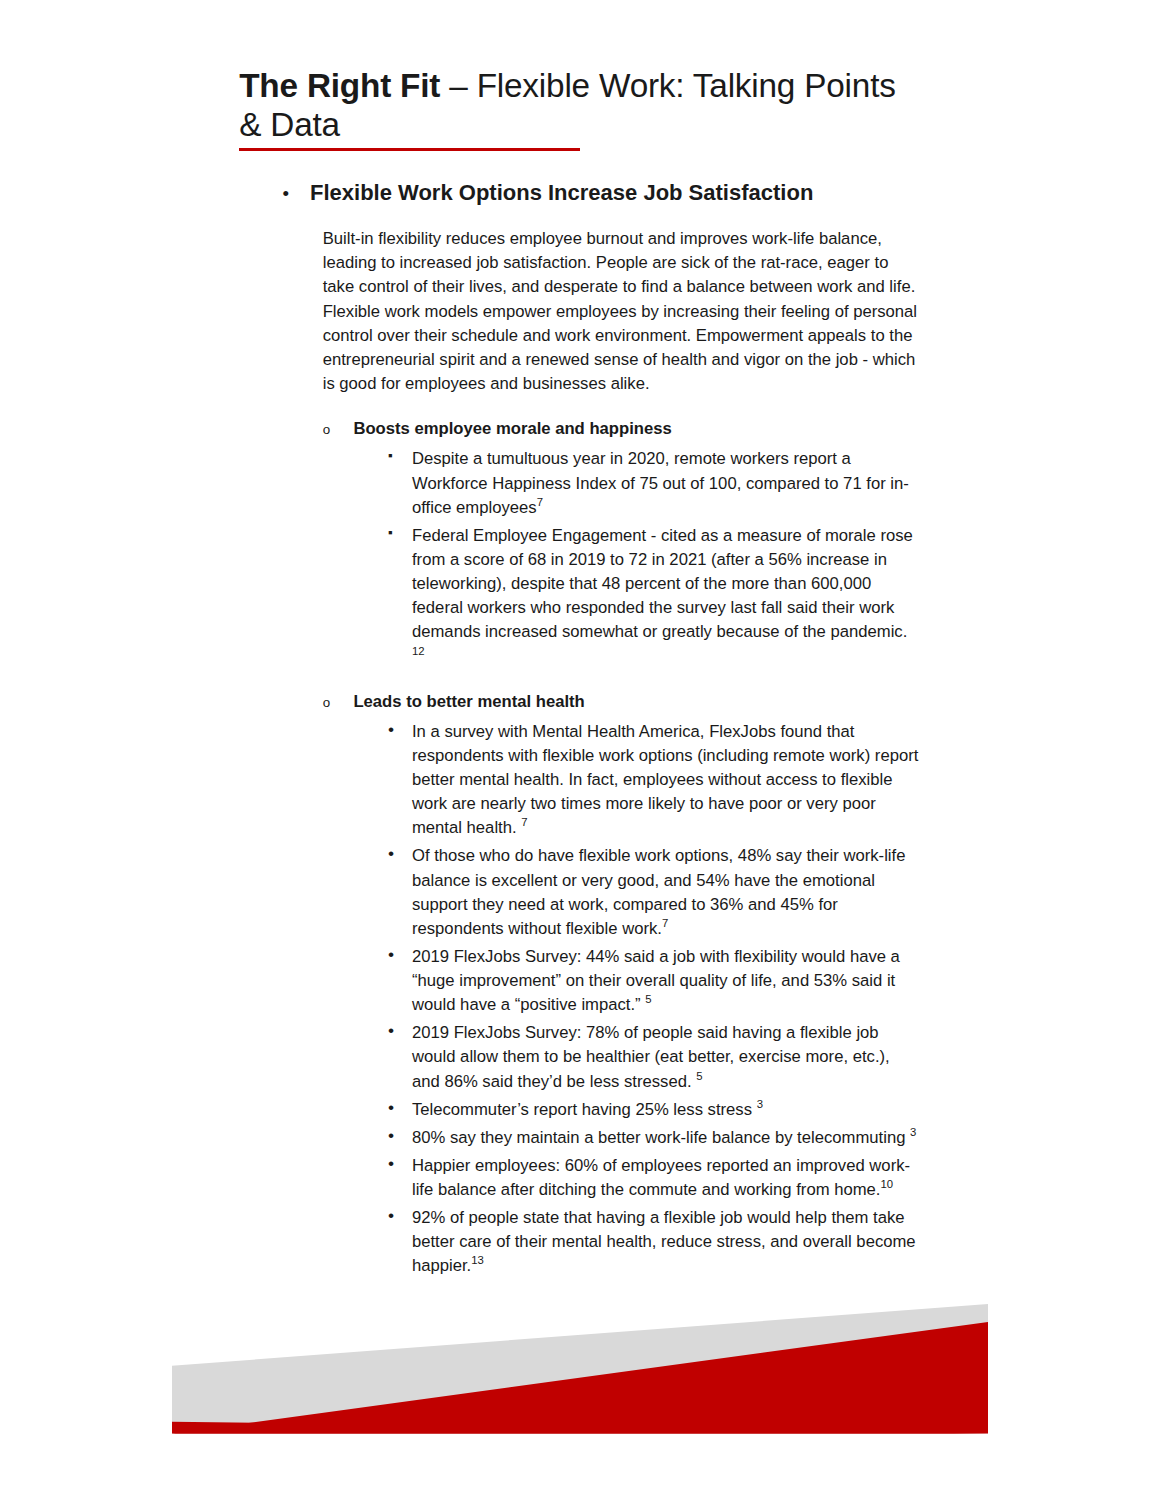The Right Fit – Flexible Work: Talking Points & Data
•
Flexible Work Options Increase Job Satisfaction
Built-in flexibility reduces employee burnout and improves work-life balance, leading to increased job satisfaction. People are sick of the rat-race, eager to take control of their lives, and desperate to find a balance between work and life. Flexible work models empower employees by increasing their feeling of personal control over their schedule and work environment. Empowerment appeals to the entrepreneurial spirit and a renewed sense of health and vigor on the job - which is good for employees and businesses alike.
o Boosts employee morale and happiness
Despite a tumultuous year in 2020, remote workers report a Workforce Happiness Index of 75 out of 100, compared to 71 for in-office employees7
Federal Employee Engagement - cited as a measure of morale rose from a score of 68 in 2019 to 72 in 2021 (after a 56% increase in teleworking), despite that 48 percent of the more than 600,000 federal workers who responded the survey last fall said their work demands increased somewhat or greatly because of the pandemic. 12
o Leads to better mental health
In a survey with Mental Health America, FlexJobs found that respondents with flexible work options (including remote work) report better mental health. In fact, employees without access to flexible work are nearly two times more likely to have poor or very poor mental health. 7
Of those who do have flexible work options, 48% say their work-life balance is excellent or very good, and 54% have the emotional support they need at work, compared to 36% and 45% for respondents without flexible work.7
2019 FlexJobs Survey: 44% said a job with flexibility would have a “huge improvement” on their overall quality of life, and 53% said it would have a “positive impact.” 5
2019 FlexJobs Survey: 78% of people said having a flexible job would allow them to be healthier (eat better, exercise more, etc.), and 86% said they’d be less stressed. 5
Telecommuter’s report having 25% less stress 3
80% say they maintain a better work-life balance by telecommuting 3
Happier employees: 60% of employees reported an improved work-life balance after ditching the commute and working from home.10
92% of people state that having a flexible job would help them take better care of their mental health, reduce stress, and overall become happier.13